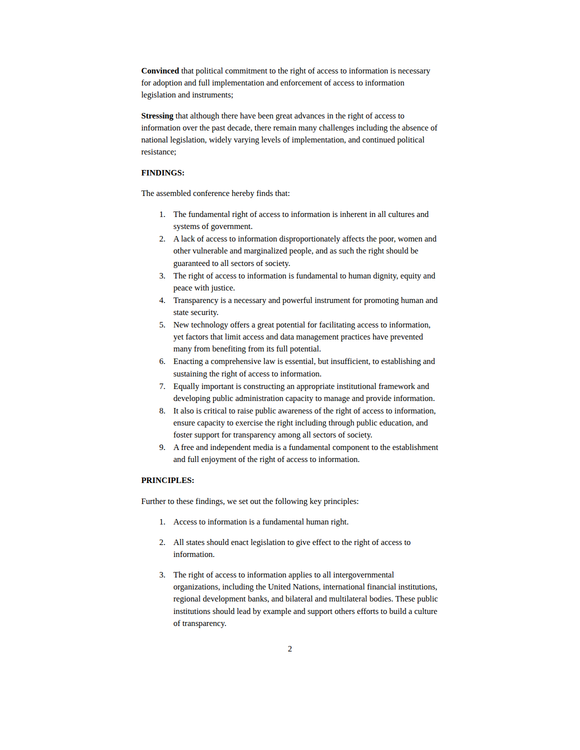Convinced that political commitment to the right of access to information is necessary for adoption and full implementation and enforcement of access to information legislation and instruments;
Stressing that although there have been great advances in the right of access to information over the past decade, there remain many challenges including the absence of national legislation, widely varying levels of implementation, and continued political resistance;
FINDINGS:
The assembled conference hereby finds that:
The fundamental right of access to information is inherent in all cultures and systems of government.
A lack of access to information disproportionately affects the poor, women and other vulnerable and marginalized people, and as such the right should be guaranteed to all sectors of society.
The right of access to information is fundamental to human dignity, equity and peace with justice.
Transparency is a necessary and powerful instrument for promoting human and state security.
New technology offers a great potential for facilitating access to information, yet factors that limit access and data management practices have prevented many from benefiting from its full potential.
Enacting a comprehensive law is essential, but insufficient, to establishing and sustaining the right of access to information.
Equally important is constructing an appropriate institutional framework and developing public administration capacity to manage and provide information.
It also is critical to raise public awareness of the right of access to information, ensure capacity to exercise the right including through public education, and foster support for transparency among all sectors of society.
A free and independent media is a fundamental component to the establishment and full enjoyment of the right of access to information.
PRINCIPLES:
Further to these findings, we set out the following key principles:
Access to information is a fundamental human right.
All states should enact legislation to give effect to the right of access to information.
The right of access to information applies to all intergovernmental organizations, including the United Nations, international financial institutions, regional development banks, and bilateral and multilateral bodies. These public institutions should lead by example and support others efforts to build a culture of transparency.
2